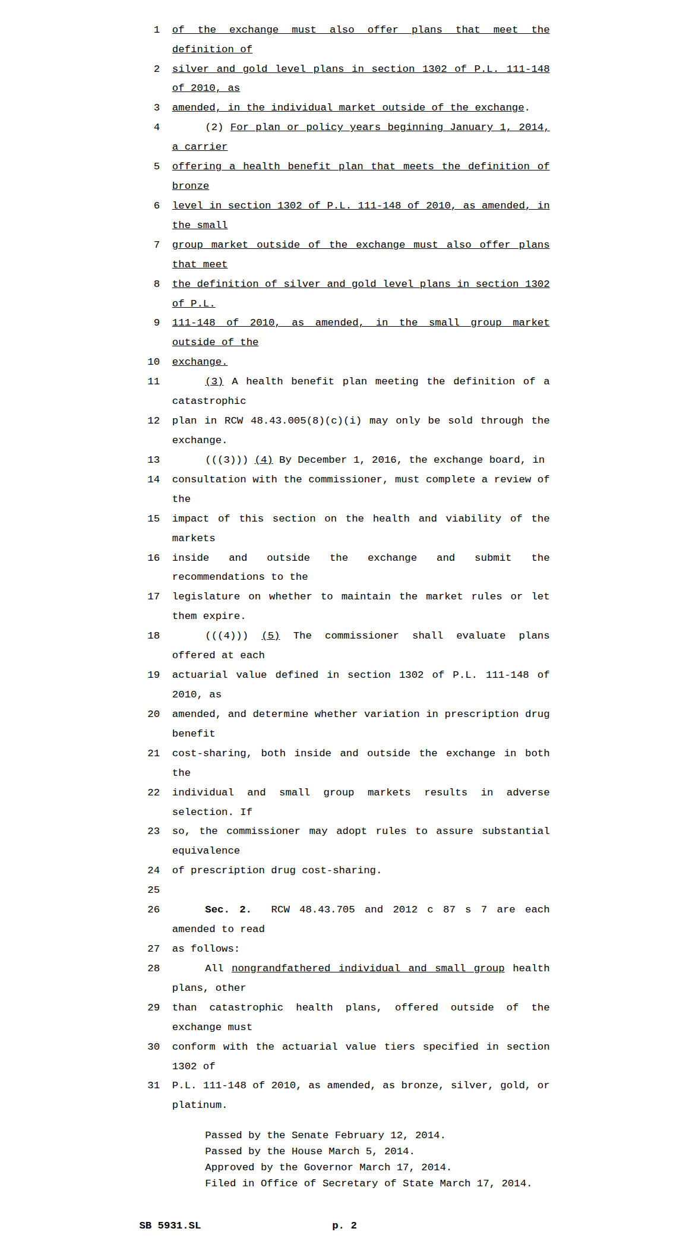of the exchange must also offer plans that meet the definition of
silver and gold level plans in section 1302 of P.L. 111-148 of 2010, as
amended, in the individual market outside of the exchange.
(2) For plan or policy years beginning January 1, 2014, a carrier
offering a health benefit plan that meets the definition of bronze
level in section 1302 of P.L. 111-148 of 2010, as amended, in the small
group market outside of the exchange must also offer plans that meet
the definition of silver and gold level plans in section 1302 of P.L.
111-148 of 2010, as amended, in the small group market outside of the
exchange.
(3) A health benefit plan meeting the definition of a catastrophic
plan in RCW 48.43.005(8)(c)(i) may only be sold through the exchange.
(((3))) (4) By December 1, 2016, the exchange board, in
consultation with the commissioner, must complete a review of the
impact of this section on the health and viability of the markets
inside and outside the exchange and submit the recommendations to the
legislature on whether to maintain the market rules or let them expire.
(((4))) (5) The commissioner shall evaluate plans offered at each
actuarial value defined in section 1302 of P.L. 111-148 of 2010, as
amended, and determine whether variation in prescription drug benefit
cost-sharing, both inside and outside the exchange in both the
individual and small group markets results in adverse selection. If
so, the commissioner may adopt rules to assure substantial equivalence
of prescription drug cost-sharing.
Sec. 2. RCW 48.43.705 and 2012 c 87 s 7 are each amended to read
as follows:
All nongrandfathered individual and small group health plans, other
than catastrophic health plans, offered outside of the exchange must
conform with the actuarial value tiers specified in section 1302 of
P.L. 111-148 of 2010, as amended, as bronze, silver, gold, or platinum.
Passed by the Senate February 12, 2014.
Passed by the House March 5, 2014.
Approved by the Governor March 17, 2014.
Filed in Office of Secretary of State March 17, 2014.
SB 5931.SL
p. 2